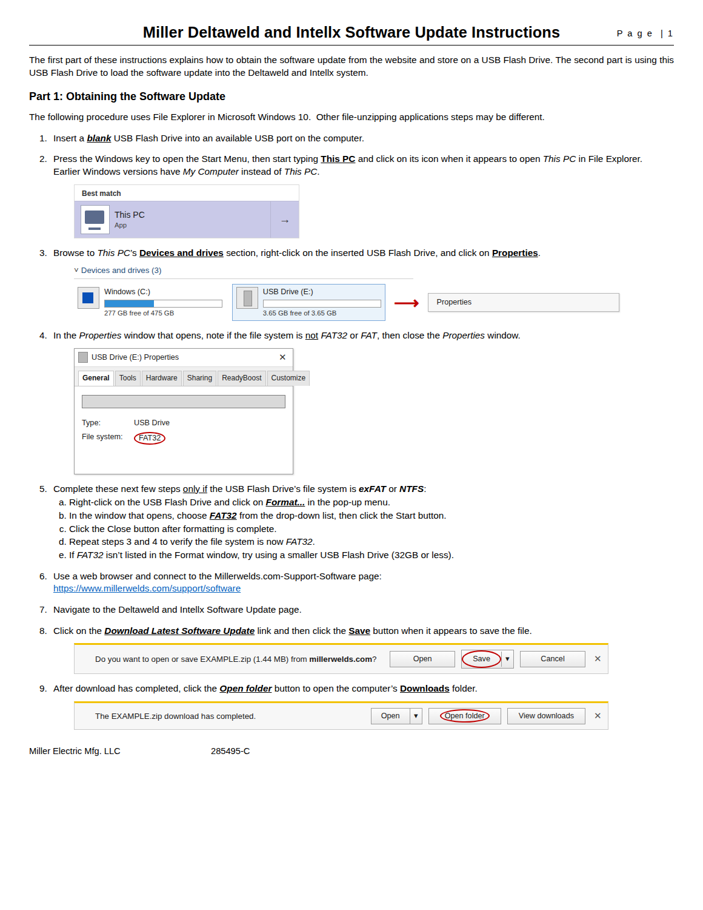Miller Deltaweld and Intellx Software Update Instructions
P a g e | 1
The first part of these instructions explains how to obtain the software update from the website and store on a USB Flash Drive. The second part is using this USB Flash Drive to load the software update into the Deltaweld and Intellx system.
Part 1: Obtaining the Software Update
The following procedure uses File Explorer in Microsoft Windows 10. Other file-unzipping applications steps may be different.
Insert a blank USB Flash Drive into an available USB port on the computer.
Press the Windows key to open the Start Menu, then start typing This PC and click on its icon when it appears to open This PC in File Explorer. Earlier Windows versions have My Computer instead of This PC.
Best match
This PC
App
→
Browse to This PC’s Devices and drives section, right-click on the inserted USB Flash Drive, and click on Properties.
˅Devices and drives (3)
Windows (C:)
277 GB free of 475 GB
USB Drive (E:)
3.65 GB free of 3.65 GB
⟶
Properties
In the Properties window that opens, note if the file system is not FAT32 or FAT, then close the Properties window.
USB Drive (E:) Properties
✕
General Tools Hardware Sharing ReadyBoost Customize
Type:
USB Drive
File system:
FAT32
Complete these next few steps only if the USB Flash Drive’s file system is exFAT or NTFS:
Right-click on the USB Flash Drive and click on Format... in the pop-up menu.
In the window that opens, choose FAT32 from the drop-down list, then click the Start button.
Click the Close button after formatting is complete.
Repeat steps 3 and 4 to verify the file system is now FAT32.
If FAT32 isn’t listed in the Format window, try using a smaller USB Flash Drive (32GB or less).
Use a web browser and connect to the Millerwelds.com-Support-Software page:
https://www.millerwelds.com/support/software
Navigate to the Deltaweld and Intellx Software Update page.
Click on the Download Latest Software Update link and then click the Save button when it appears to save the file.
Do you want to open or save EXAMPLE.zip (1.44 MB) from millerwelds.com?
Open
Save▾
Cancel
✕
After download has completed, click the Open folder button to open the computer’s Downloads folder.
The EXAMPLE.zip download has completed.
Open▾
Open folder
View downloads
✕
Miller Electric Mfg. LLC
285495-C